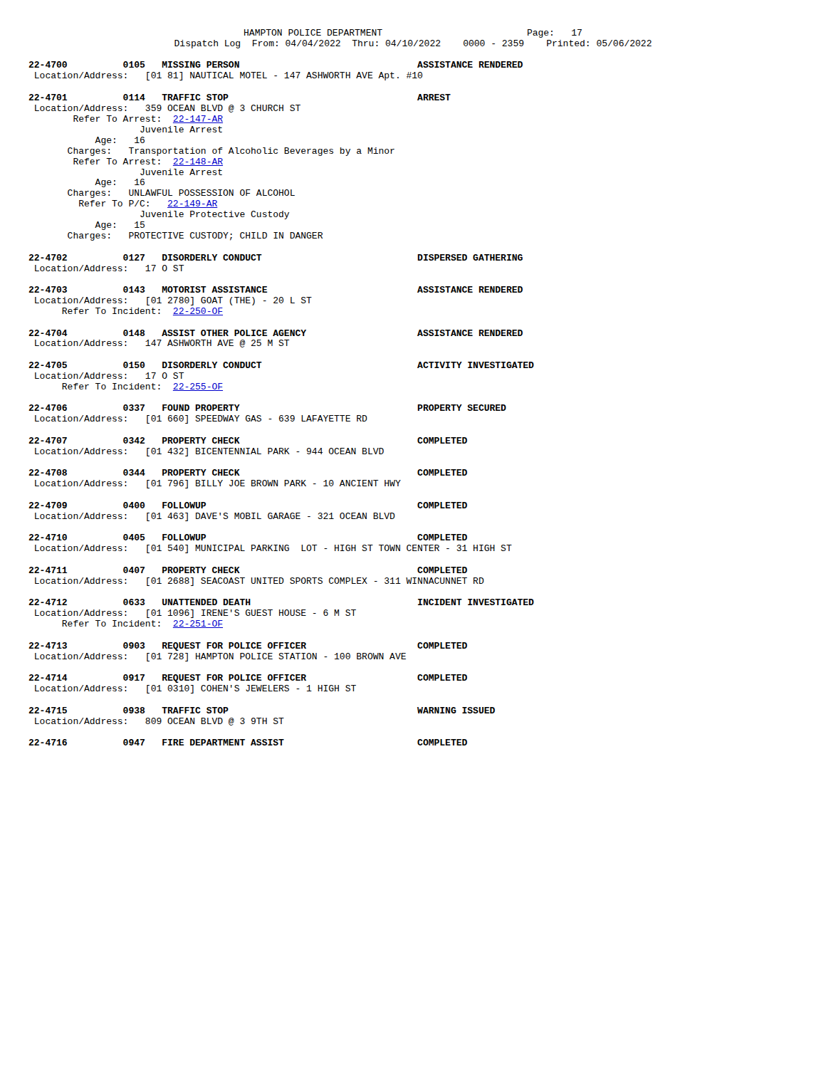HAMPTON POLICE DEPARTMENT Page: 17
Dispatch Log From: 04/04/2022 Thru: 04/10/2022 0000 - 2359 Printed: 05/06/2022
22-4700 0105 MISSING PERSON ASSISTANCE RENDERED
Location/Address: [01 81] NAUTICAL MOTEL - 147 ASHWORTH AVE Apt. #10
22-4701 0114 TRAFFIC STOP ARREST
Location/Address: 359 OCEAN BLVD @ 3 CHURCH ST
Refer To Arrest: 22-147-AR
Juvenile Arrest
Age: 16
Charges: Transportation of Alcoholic Beverages by a Minor
Refer To Arrest: 22-148-AR
Juvenile Arrest
Age: 16
Charges: UNLAWFUL POSSESSION OF ALCOHOL
Refer To P/C: 22-149-AR
Juvenile Protective Custody
Age: 15
Charges: PROTECTIVE CUSTODY; CHILD IN DANGER
22-4702 0127 DISORDERLY CONDUCT DISPERSED GATHERING
Location/Address: 17 O ST
22-4703 0143 MOTORIST ASSISTANCE ASSISTANCE RENDERED
Location/Address: [01 2780] GOAT (THE) - 20 L ST
Refer To Incident: 22-250-OF
22-4704 0148 ASSIST OTHER POLICE AGENCY ASSISTANCE RENDERED
Location/Address: 147 ASHWORTH AVE @ 25 M ST
22-4705 0150 DISORDERLY CONDUCT ACTIVITY INVESTIGATED
Location/Address: 17 O ST
Refer To Incident: 22-255-OF
22-4706 0337 FOUND PROPERTY PROPERTY SECURED
Location/Address: [01 660] SPEEDWAY GAS - 639 LAFAYETTE RD
22-4707 0342 PROPERTY CHECK COMPLETED
Location/Address: [01 432] BICENTENNIAL PARK - 944 OCEAN BLVD
22-4708 0344 PROPERTY CHECK COMPLETED
Location/Address: [01 796] BILLY JOE BROWN PARK - 10 ANCIENT HWY
22-4709 0400 FOLLOWUP COMPLETED
Location/Address: [01 463] DAVE'S MOBIL GARAGE - 321 OCEAN BLVD
22-4710 0405 FOLLOWUP COMPLETED
Location/Address: [01 540] MUNICIPAL PARKING LOT - HIGH ST TOWN CENTER - 31 HIGH ST
22-4711 0407 PROPERTY CHECK COMPLETED
Location/Address: [01 2688] SEACOAST UNITED SPORTS COMPLEX - 311 WINNACUNNET RD
22-4712 0633 UNATTENDED DEATH INCIDENT INVESTIGATED
Location/Address: [01 1096] IRENE'S GUEST HOUSE - 6 M ST
Refer To Incident: 22-251-OF
22-4713 0903 REQUEST FOR POLICE OFFICER COMPLETED
Location/Address: [01 728] HAMPTON POLICE STATION - 100 BROWN AVE
22-4714 0917 REQUEST FOR POLICE OFFICER COMPLETED
Location/Address: [01 0310] COHEN'S JEWELERS - 1 HIGH ST
22-4715 0938 TRAFFIC STOP WARNING ISSUED
Location/Address: 809 OCEAN BLVD @ 3 9TH ST
22-4716 0947 FIRE DEPARTMENT ASSIST COMPLETED